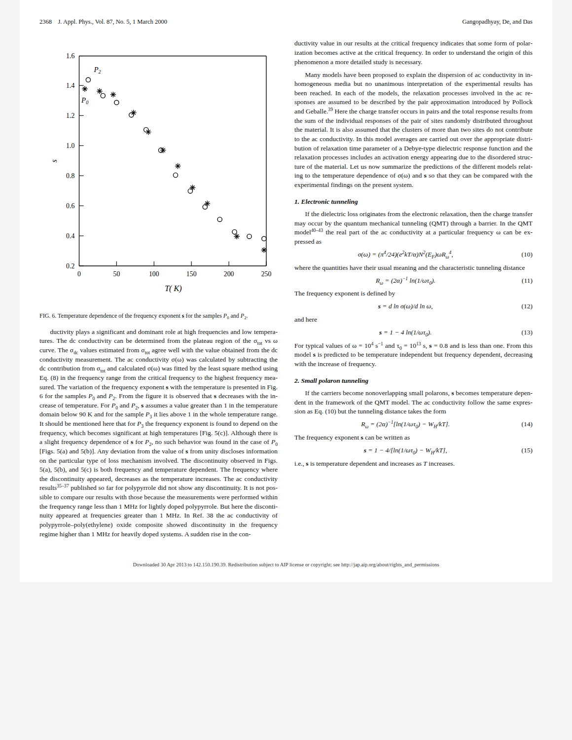2368 J. Appl. Phys., Vol. 87, No. 5, 1 March 2000
Gangopadhyay, De, and Das
0.2 0.4 0.6 0.8 1.0 1.2 1.4 1.6 0 50 100 150 200 250 T( K) s P2 P0
FIG. 6. Temperature dependence of the frequency exponent s for the samples P0 and P2.
ductivity plays a significant and dominant role at high frequencies and low temperatures. The dc conductivity can be determined from the plateau region of the σtot vs ω curve. The σdc values estimated from σtot agree well with the value obtained from the dc conductivity measurement. The ac conductivity σ(ω) was calculated by subtracting the dc contribution from σtot and calculated σ(ω) was fitted by the least square method using Eq. (8) in the frequency range from the critical frequency to the highest frequency measured. The variation of the frequency exponent s with the temperature is presented in Fig. 6 for the samples P0 and P2. From the figure it is observed that s decreases with the increase of temperature. For P0 and P2, s assumes a value greater than 1 in the temperature domain below 90 K and for the sample P3 it lies above 1 in the whole temperature range. It should be mentioned here that for P3 the frequency exponent is found to depend on the frequency, which becomes significant at high temperatures [Fig. 5(c)]. Although there is a slight frequency dependence of s for P2, no such behavior was found in the case of P0 [Figs. 5(a) and 5(b)]. Any deviation from the value of s from unity discloses information on the particular type of loss mechanism involved. The discontinuity observed in Figs. 5(a), 5(b), and 5(c) is both frequency and temperature dependent. The frequency where the discontinuity appeared, decreases as the temperature increases. The ac conductivity results35–37 published so far for polypyrrole did not show any discontinuity. It is not possible to compare our results with those because the measurements were performed within the frequency range less than 1 MHz for lightly doped polypyrrole. But here the discontinuity appeared at frequencies greater than 1 MHz. In Ref. 38 the ac conductivity of polypyrrole–poly(ethylene) oxide composite showed discontinuity in the frequency regime higher than 1 MHz for heavily doped systems. A sudden rise in the con-
ductivity value in our results at the critical frequency indicates that some form of polarization becomes active at the critical frequency. In order to understand the origin of this phenomenon a more detailed study is necessary.
Many models have been proposed to explain the dispersion of ac conductivity in inhomogeneous media but no unanimous interpretation of the experimental results has been reached. In each of the models, the relaxation processes involved in the ac responses are assumed to be described by the pair approximation introduced by Pollock and Geballe.39 Here the charge transfer occurs in pairs and the total response results from the sum of the individual responses of the pair of sites randomly distributed throughout the material. It is also assumed that the clusters of more than two sites do not contribute to the ac conductivity. In this model averages are carried out over the appropriate distribution of relaxation time parameter of a Debye-type dielectric response function and the relaxation processes includes an activation energy appearing due to the disordered structure of the material. Let us now summarize the predictions of the different models relating to the temperature dependence of σ(ω) and s so that they can be compared with the experimental findings on the present system.
1. Electronic tunneling
If the dielectric loss originates from the electronic relaxation, then the charge transfer may occur by the quantum mechanical tunneling (QMT) through a barrier. In the QMT model40–43 the real part of the ac conductivity at a particular frequency ω can be expressed as
σ(ω) = (π4/24)(e2kT/α)N2(EF)ωRω4,
(10)
where the quantities have their usual meaning and the characteristic tunneling distance
Rω = (2α)−1 ln(1/ωτ0).
(11)
The frequency exponent is defined by
s = d ln σ(ω)/d ln ω,
(12)
and here
s = 1 − 4 ln(1/ωτ0).
(13)
For typical values of ω = 104 s−1 and τ0 = 1013 s, s = 0.8 and is less than one. From this model s is predicted to be temperature independent but frequency dependent, decreasing with the increase of frequency.
2. Small polaron tunneling
If the carriers become nonoverlapping small polarons, s becomes temperature dependent in the framework of the QMT model. The ac conductivity follow the same expression as Eq. (10) but the tunneling distance takes the form
Rω = (2α)−1[ln(1/ωτ0) − WH/kT].
(14)
The frequency exponent s can be written as
s = 1 − 4/[ln(1/ωτ0) − WH/kT],
(15)
i.e., s is temperature dependent and increases as T increases.
Downloaded 30 Apr 2013 to 142.150.190.39. Redistribution subject to AIP license or copyright; see http://jap.aip.org/about/rights_and_permissions